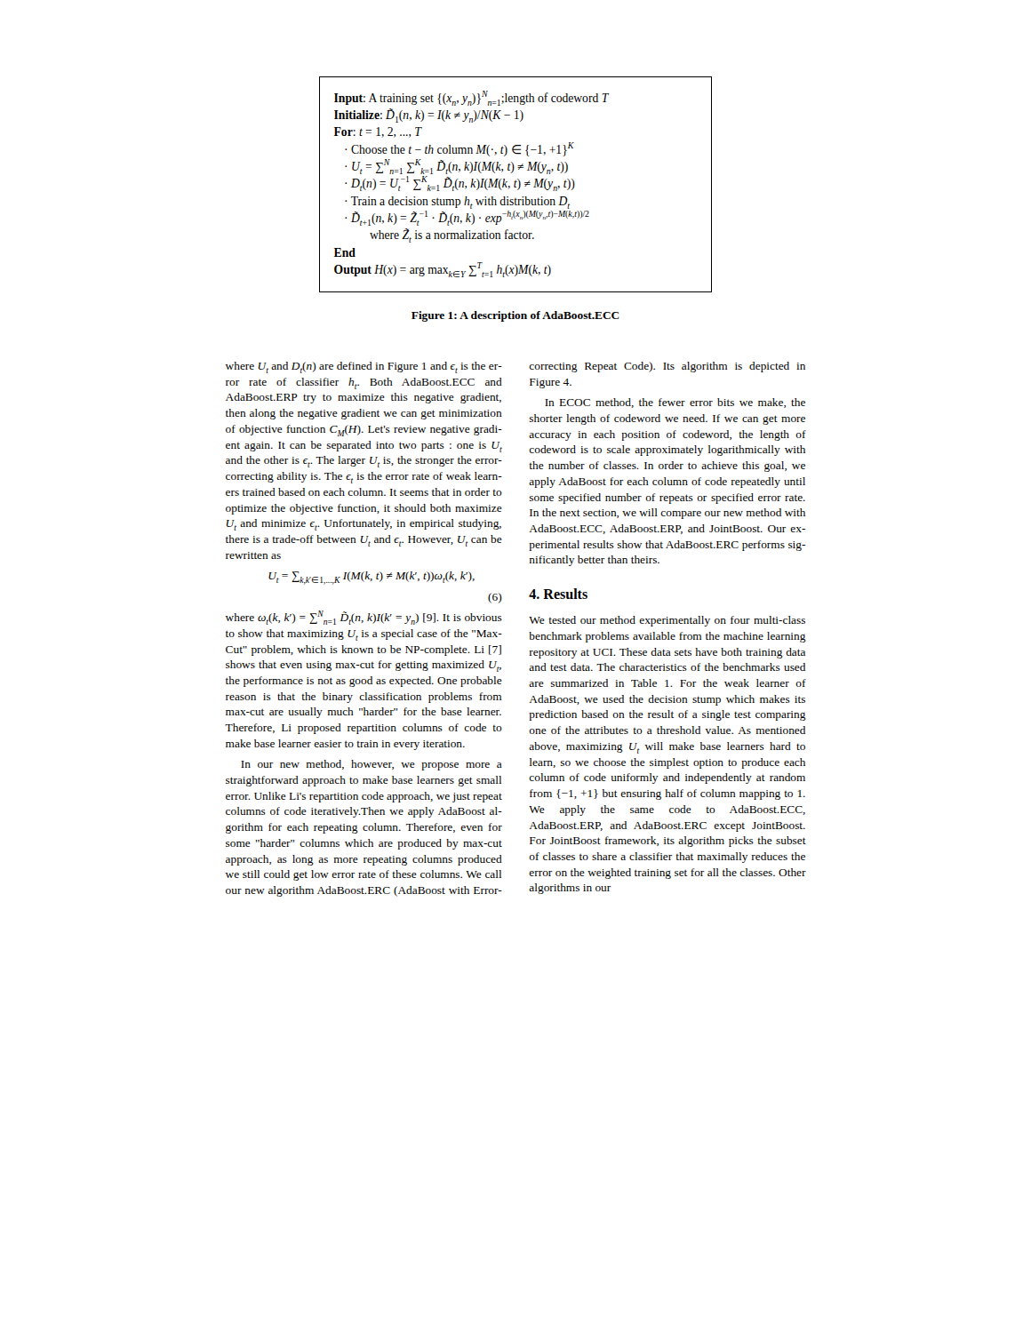Input: A training set {(xn, yn)}Nn=1;length of codeword T
Initialize: D̃1(n, k) = I(k ≠ yn)/N(K − 1)
For: t = 1, 2, ..., T
· Choose the t − th column M(·, t) ∈ {−1, +1}K
· Ut = ∑Nn=1 ∑Kk=1 D̃t(n, k)I(M(k, t) ≠ M(yn, t))
· Dt(n) = Ut−1 ∑Kk=1 D̃t(n, k)I(M(k, t) ≠ M(yn, t))
· Train a decision stump ht with distribution Dt
· D̃t+1(n, k) = Z̃t−1 · D̃t(n, k) · exp−ht(xn)(M(yn,t)−M(k,t))/2
where Z̃t is a normalization factor.
End
Output H(x) = arg maxk∈Y ∑Tt=1 ht(x)M(k, t)
Figure 1: A description of AdaBoost.ECC
where Ut and Dt(n) are defined in Figure 1 and ϵt is the error rate of classifier ht. Both AdaBoost.ECC and AdaBoost.ERP try to maximize this negative gradient, then along the negative gradient we can get minimization of objective function CM(H). Let's review negative gradient again. It can be separated into two parts : one is Ut and the other is ϵt. The larger Ut is, the stronger the error-correcting ability is. The ϵt is the error rate of weak learners trained based on each column. It seems that in order to optimize the objective function, it should both maximize Ut and minimize ϵt. Unfortunately, in empirical studying, there is a trade-off between Ut and ϵt. However, Ut can be rewritten as
Ut = ∑k,k′∈1,...,K I(M(k, t) ≠ M(k′, t))ωt(k, k′),
(6)
where ωt(k, k′) = ∑Nn=1 D̃t(n, k)I(k′ = yn) [9]. It is obvious to show that maximizing Ut is a special case of the "Max-Cut" problem, which is known to be NP-complete. Li [7] shows that even using max-cut for getting maximized Ut, the performance is not as good as expected. One probable reason is that the binary classification problems from max-cut are usually much "harder" for the base learner. Therefore, Li proposed repartition columns of code to make base learner easier to train in every iteration.
In our new method, however, we propose more a straightforward approach to make base learners get small error. Unlike Li's repartition code approach, we just repeat columns of code iteratively.Then we apply AdaBoost algorithm for each repeating column. Therefore, even for some "harder" columns which are produced by max-cut approach, as long as more repeating columns produced we still could get low error rate of these columns. We call our new algorithm AdaBoost.ERC (AdaBoost with Error-correcting Repeat Code). Its algorithm is depicted in Figure 4.
In ECOC method, the fewer error bits we make, the shorter length of codeword we need. If we can get more accuracy in each position of codeword, the length of codeword is to scale approximately logarithmically with the number of classes. In order to achieve this goal, we apply AdaBoost for each column of code repeatedly until some specified number of repeats or specified error rate. In the next section, we will compare our new method with AdaBoost.ECC, AdaBoost.ERP, and JointBoost. Our experimental results show that AdaBoost.ERC performs significantly better than theirs.
4. Results
We tested our method experimentally on four multi-class benchmark problems available from the machine learning repository at UCI. These data sets have both training data and test data. The characteristics of the benchmarks used are summarized in Table 1. For the weak learner of AdaBoost, we used the decision stump which makes its prediction based on the result of a single test comparing one of the attributes to a threshold value. As mentioned above, maximizing Ut will make base learners hard to learn, so we choose the simplest option to produce each column of code uniformly and independently at random from {−1, +1} but ensuring half of column mapping to 1. We apply the same code to AdaBoost.ECC, AdaBoost.ERP, and AdaBoost.ERC except JointBoost. For JointBoost framework, its algorithm picks the subset of classes to share a classifier that maximally reduces the error on the weighted training set for all the classes. Other algorithms in our